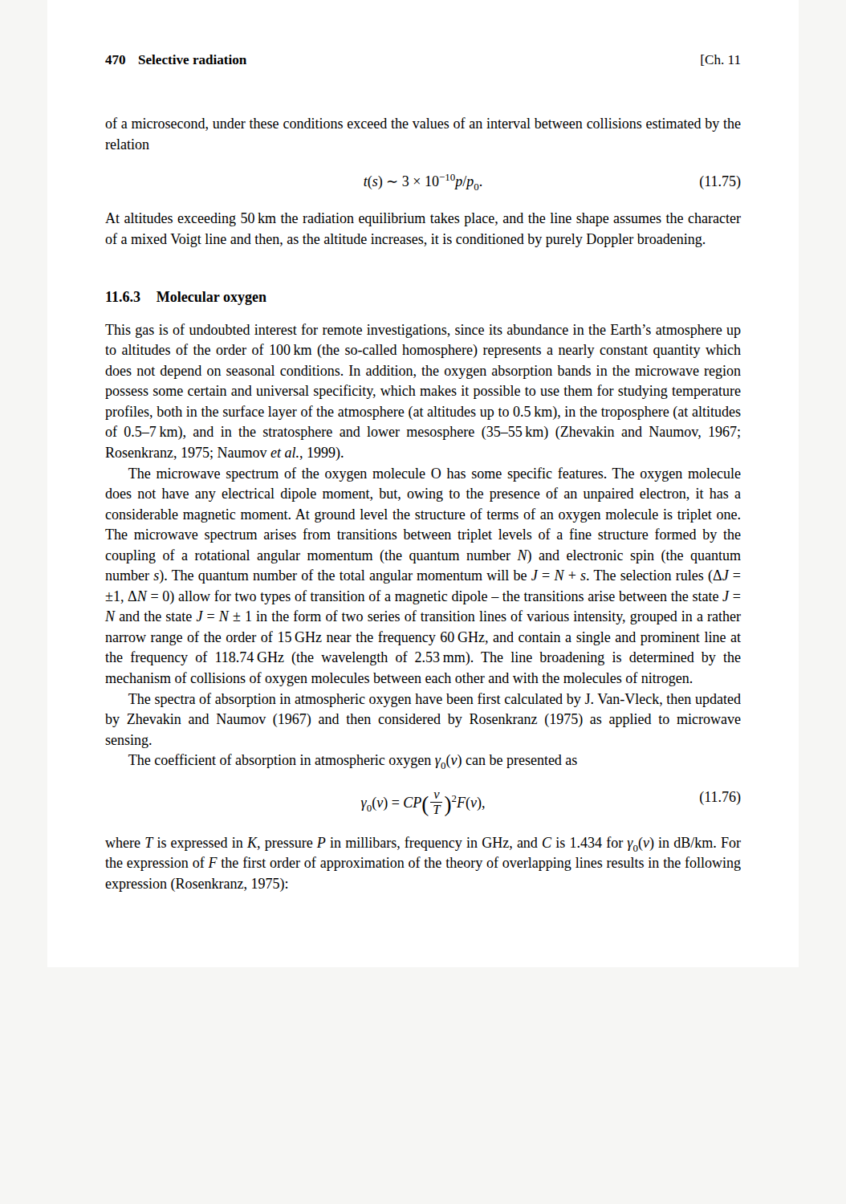470 Selective radiation
[Ch. 11
of a microsecond, under these conditions exceed the values of an interval between collisions estimated by the relation
t(s) ∼ 3 × 10−10p/p0. (11.75)
At altitudes exceeding 50 km the radiation equilibrium takes place, and the line shape assumes the character of a mixed Voigt line and then, as the altitude increases, it is conditioned by purely Doppler broadening.
11.6.3 Molecular oxygen
This gas is of undoubted interest for remote investigations, since its abundance in the Earth’s atmosphere up to altitudes of the order of 100 km (the so-called homosphere) represents a nearly constant quantity which does not depend on seasonal conditions. In addition, the oxygen absorption bands in the microwave region possess some certain and universal specificity, which makes it possible to use them for studying temperature profiles, both in the surface layer of the atmosphere (at altitudes up to 0.5 km), in the troposphere (at altitudes of 0.5–7 km), and in the stratosphere and lower mesosphere (35–55 km) (Zhevakin and Naumov, 1967; Rosenkranz, 1975; Naumov et al., 1999).
The microwave spectrum of the oxygen molecule O has some specific features. The oxygen molecule does not have any electrical dipole moment, but, owing to the presence of an unpaired electron, it has a considerable magnetic moment. At ground level the structure of terms of an oxygen molecule is triplet one. The microwave spectrum arises from transitions between triplet levels of a fine structure formed by the coupling of a rotational angular momentum (the quantum number N) and electronic spin (the quantum number s). The quantum number of the total angular momentum will be J = N + s. The selection rules (ΔJ = ±1, ΔN = 0) allow for two types of transition of a magnetic dipole – the transitions arise between the state J = N and the state J = N ± 1 in the form of two series of transition lines of various intensity, grouped in a rather narrow range of the order of 15 GHz near the frequency 60 GHz, and contain a single and prominent line at the frequency of 118.74 GHz (the wavelength of 2.53 mm). The line broadening is determined by the mechanism of collisions of oxygen molecules between each other and with the molecules of nitrogen.
The spectra of absorption in atmospheric oxygen have been first calculated by J. Van-Vleck, then updated by Zhevakin and Naumov (1967) and then considered by Rosenkranz (1975) as applied to microwave sensing.
The coefficient of absorption in atmospheric oxygen γ0(ν) can be presented as
γ0(ν) = CP(νT)2F(ν), (11.76)
where T is expressed in K, pressure P in millibars, frequency in GHz, and C is 1.434 for γ0(ν) in dB/km. For the expression of F the first order of approximation of the theory of overlapping lines results in the following expression (Rosenkranz, 1975):